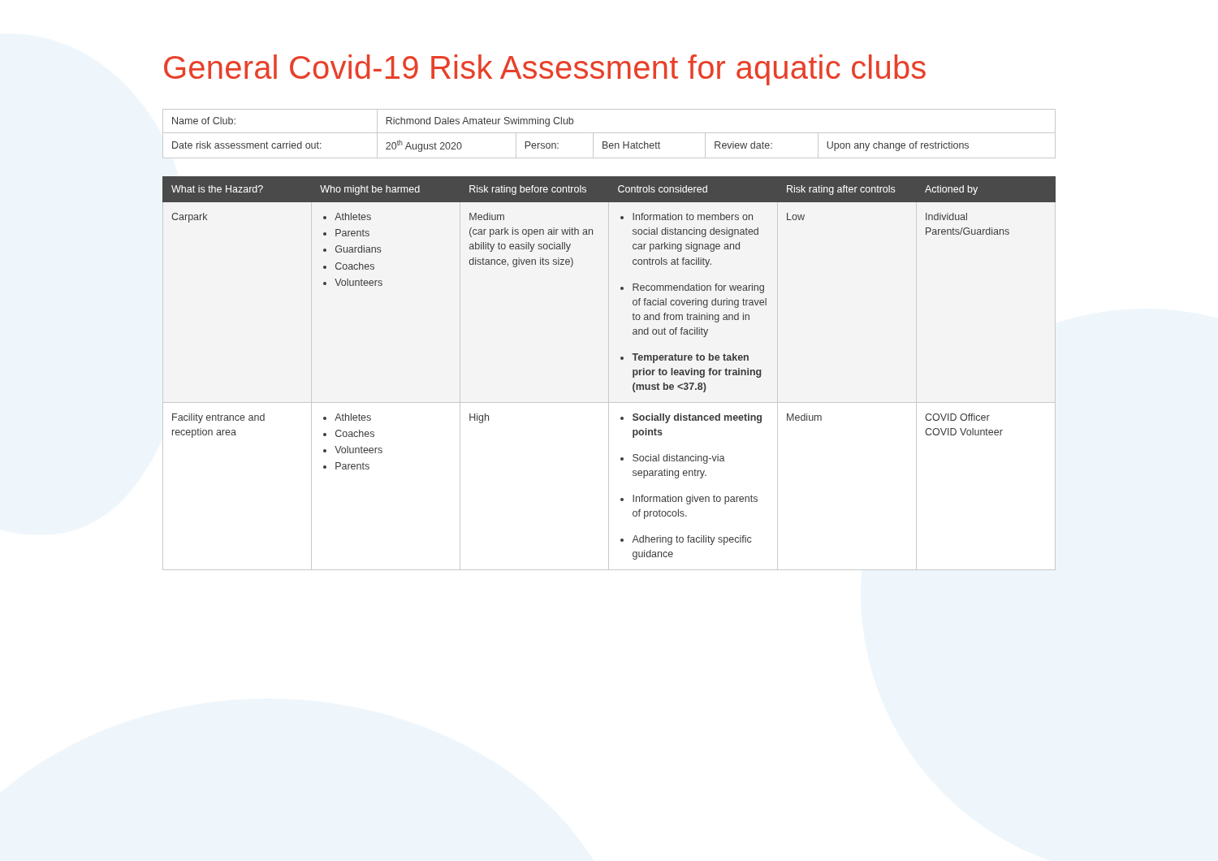General Covid-19 Risk Assessment for aquatic clubs
| Name of Club: | Richmond Dales Amateur Swimming Club |
| Date risk assessment carried out: | 20 th August 2020 | Person: | Ben Hatchett | Review date: | Upon any change of restrictions |
| What is the Hazard? | Who might be harmed | Risk rating before controls | Controls considered | Risk rating after controls | Actioned by |
| --- | --- | --- | --- | --- | --- |
| Carpark | Athletes Parents Guardians Coaches Volunteers | Medium (car park is open air with an ability to easily socially distance, given its size) | Information to members on social distancing designated car parking signage and controls at facility. Recommendation for wearing of facial covering during travel to and from training and in and out of facility Temperature to be taken prior to leaving for training (must be <37.8) | Low | Individual Parents/Guardians |
| Facility entrance and reception area | Athletes Coaches Volunteers Parents | High | Socially distanced meeting points Social distancing-via separating entry. Information given to parents of protocols. Adhering to facility specific guidance | Medium | COVID Officer COVID Volunteer |